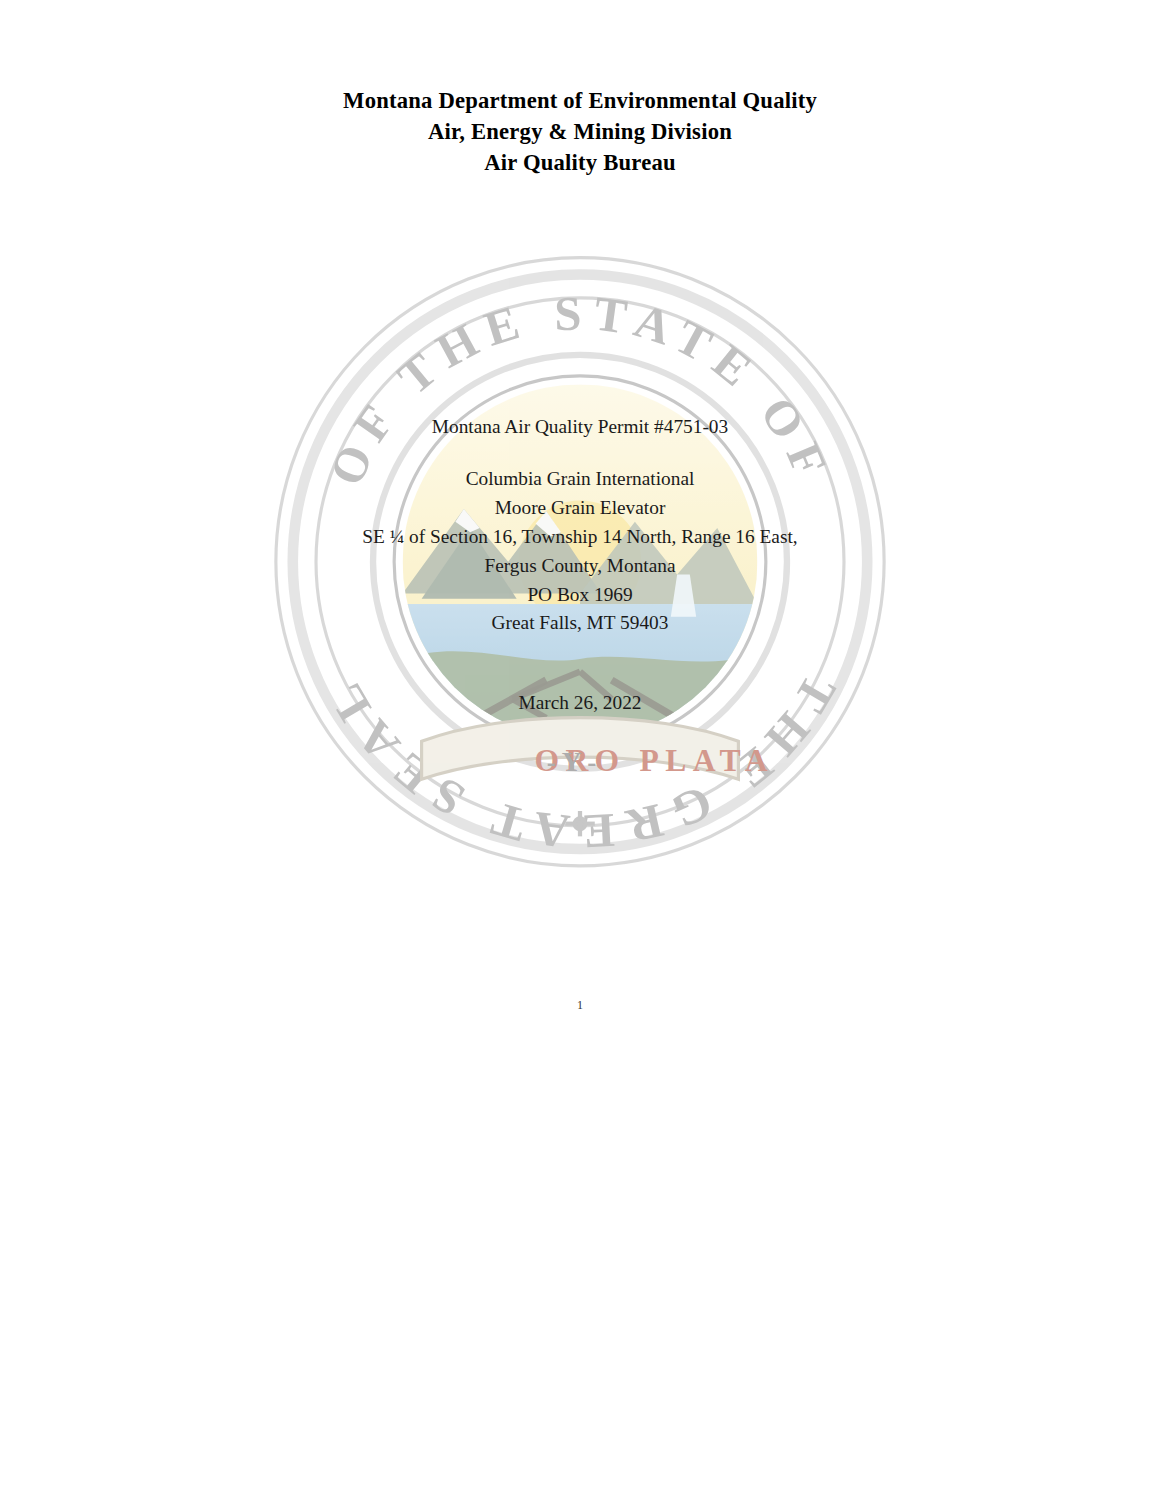Montana Department of Environmental Quality Air, Energy & Mining Division Air Quality Bureau
OF THE STATE OF THE GREAT SEAL ORO PLATA - Y -
Montana Air Quality Permit #4751-03
Columbia Grain International
Moore Grain Elevator
SE ¼ of Section 16, Township 14 North, Range 16 East,
Fergus County, Montana
PO Box 1969
Great Falls, MT 59403
March 26, 2022
1